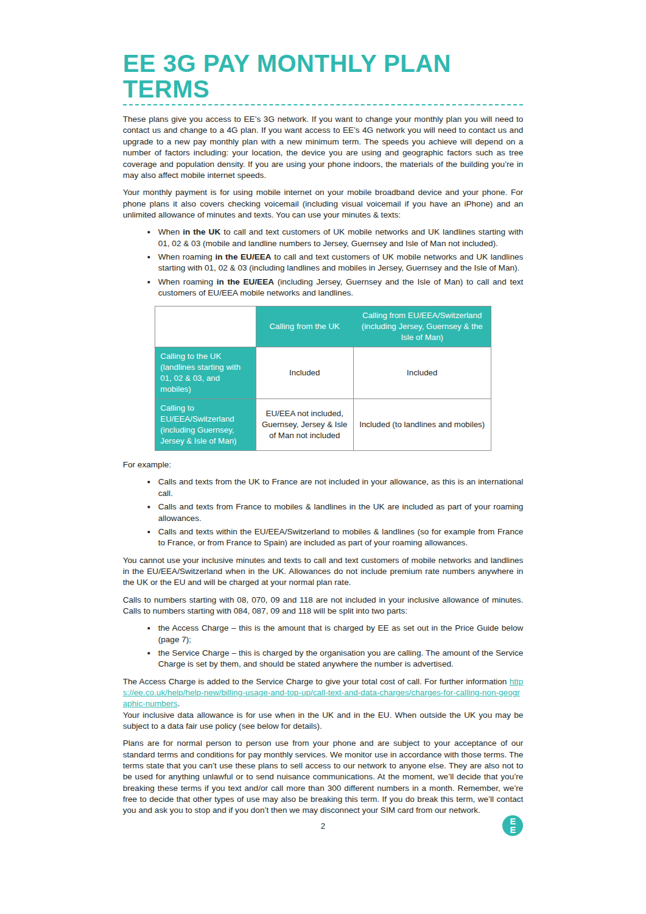EE 3G PAY MONTHLY PLAN TERMS
These plans give you access to EE’s 3G network. If you want to change your monthly plan you will need to contact us and change to a 4G plan. If you want access to EE’s 4G network you will need to contact us and upgrade to a new pay monthly plan with a new minimum term. The speeds you achieve will depend on a number of factors including: your location, the device you are using and geographic factors such as tree coverage and population density. If you are using your phone indoors, the materials of the building you’re in may also affect mobile internet speeds.
Your monthly payment is for using mobile internet on your mobile broadband device and your phone. For phone plans it also covers checking voicemail (including visual voicemail if you have an iPhone) and an unlimited allowance of minutes and texts. You can use your minutes & texts:
When in the UK to call and text customers of UK mobile networks and UK landlines starting with 01, 02 & 03 (mobile and landline numbers to Jersey, Guernsey and Isle of Man not included).
When roaming in the EU/EEA to call and text customers of UK mobile networks and UK landlines starting with 01, 02 & 03 (including landlines and mobiles in Jersey, Guernsey and the Isle of Man).
When roaming in the EU/EEA (including Jersey, Guernsey and the Isle of Man) to call and text customers of EU/EEA mobile networks and landlines.
| | Calling from the UK | Calling from EU/EEA/Switzerland (including Jersey, Guernsey & the Isle of Man) |
| --- | --- | --- |
| Calling to the UK (landlines starting with 01, 02 & 03, and mobiles) | Included | Included |
| Calling to EU/EEA/Switzerland (including Guernsey, Jersey & Isle of Man) | EU/EEA not included, Guernsey, Jersey & Isle of Man not included | Included (to landlines and mobiles) |
For example:
Calls and texts from the UK to France are not included in your allowance, as this is an international call.
Calls and texts from France to mobiles & landlines in the UK are included as part of your roaming allowances.
Calls and texts within the EU/EEA/Switzerland to mobiles & landlines (so for example from France to France, or from France to Spain) are included as part of your roaming allowances.
You cannot use your inclusive minutes and texts to call and text customers of mobile networks and landlines in the EU/EEA/Switzerland when in the UK. Allowances do not include premium rate numbers anywhere in the UK or the EU and will be charged at your normal plan rate.
Calls to numbers starting with 08, 070, 09 and 118 are not included in your inclusive allowance of minutes. Calls to numbers starting with 084, 087, 09 and 118 will be split into two parts:
the Access Charge – this is the amount that is charged by EE as set out in the Price Guide below (page 7);
the Service Charge – this is charged by the organisation you are calling. The amount of the Service Charge is set by them, and should be stated anywhere the number is advertised.
The Access Charge is added to the Service Charge to give your total cost of call. For further information https://ee.co.uk/help/help-new/billing-usage-and-top-up/call-text-and-data-charges/charges-for-calling-non-geographic-numbers.
Your inclusive data allowance is for use when in the UK and in the EU. When outside the UK you may be subject to a data fair use policy (see below for details).
Plans are for normal person to person use from your phone and are subject to your acceptance of our standard terms and conditions for pay monthly services. We monitor use in accordance with those terms. The terms state that you can’t use these plans to sell access to our network to anyone else. They are also not to be used for anything unlawful or to send nuisance communications. At the moment, we’ll decide that you’re breaking these terms if you text and/or call more than 300 different numbers in a month. Remember, we’re free to decide that other types of use may also be breaking this term. If you do break this term, we’ll contact you and ask you to stop and if you don’t then we may disconnect your SIM card from our network.
2
EE